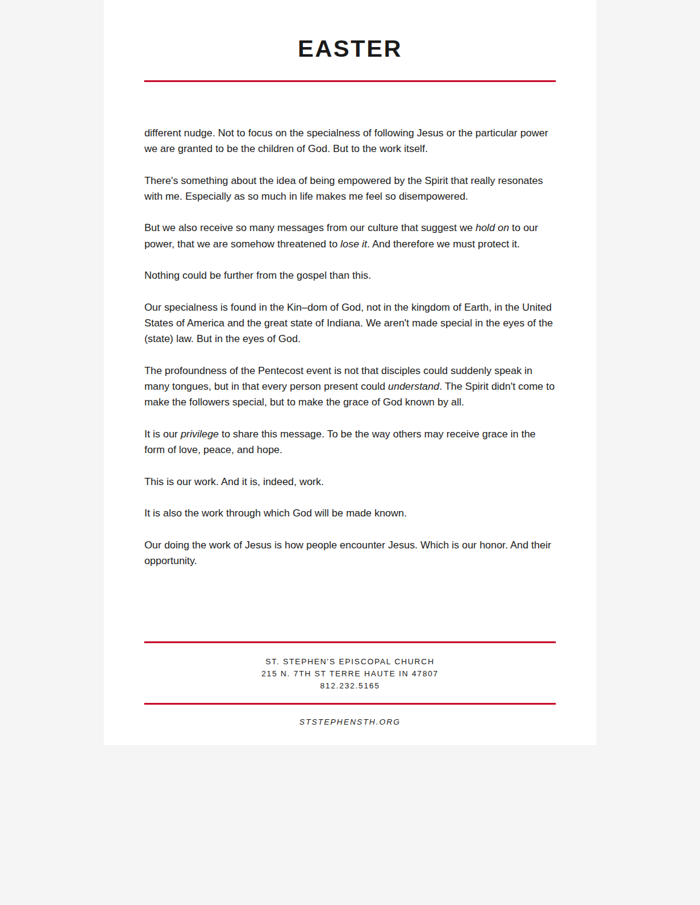EASTER
different nudge. Not to focus on the specialness of following Jesus or the particular power we are granted to be the children of God. But to the work itself.
There's something about the idea of being empowered by the Spirit that really resonates with me. Especially as so much in life makes me feel so disempowered.
But we also receive so many messages from our culture that suggest we hold on to our power, that we are somehow threatened to lose it. And therefore we must protect it.
Nothing could be further from the gospel than this.
Our specialness is found in the Kin–dom of God, not in the kingdom of Earth, in the United States of America and the great state of Indiana. We aren't made special in the eyes of the (state) law. But in the eyes of God.
The profoundness of the Pentecost event is not that disciples could suddenly speak in many tongues, but in that every person present could understand. The Spirit didn't come to make the followers special, but to make the grace of God known by all.
It is our privilege to share this message. To be the way others may receive grace in the form of love, peace, and hope.
This is our work. And it is, indeed, work.
It is also the work through which God will be made known.
Our doing the work of Jesus is how people encounter Jesus. Which is our honor. And their opportunity.
ST. STEPHEN'S EPISCOPAL CHURCH
215 N. 7TH ST TERRE HAUTE IN 47807
812.232.5165
STSTEPHENSTH.ORG